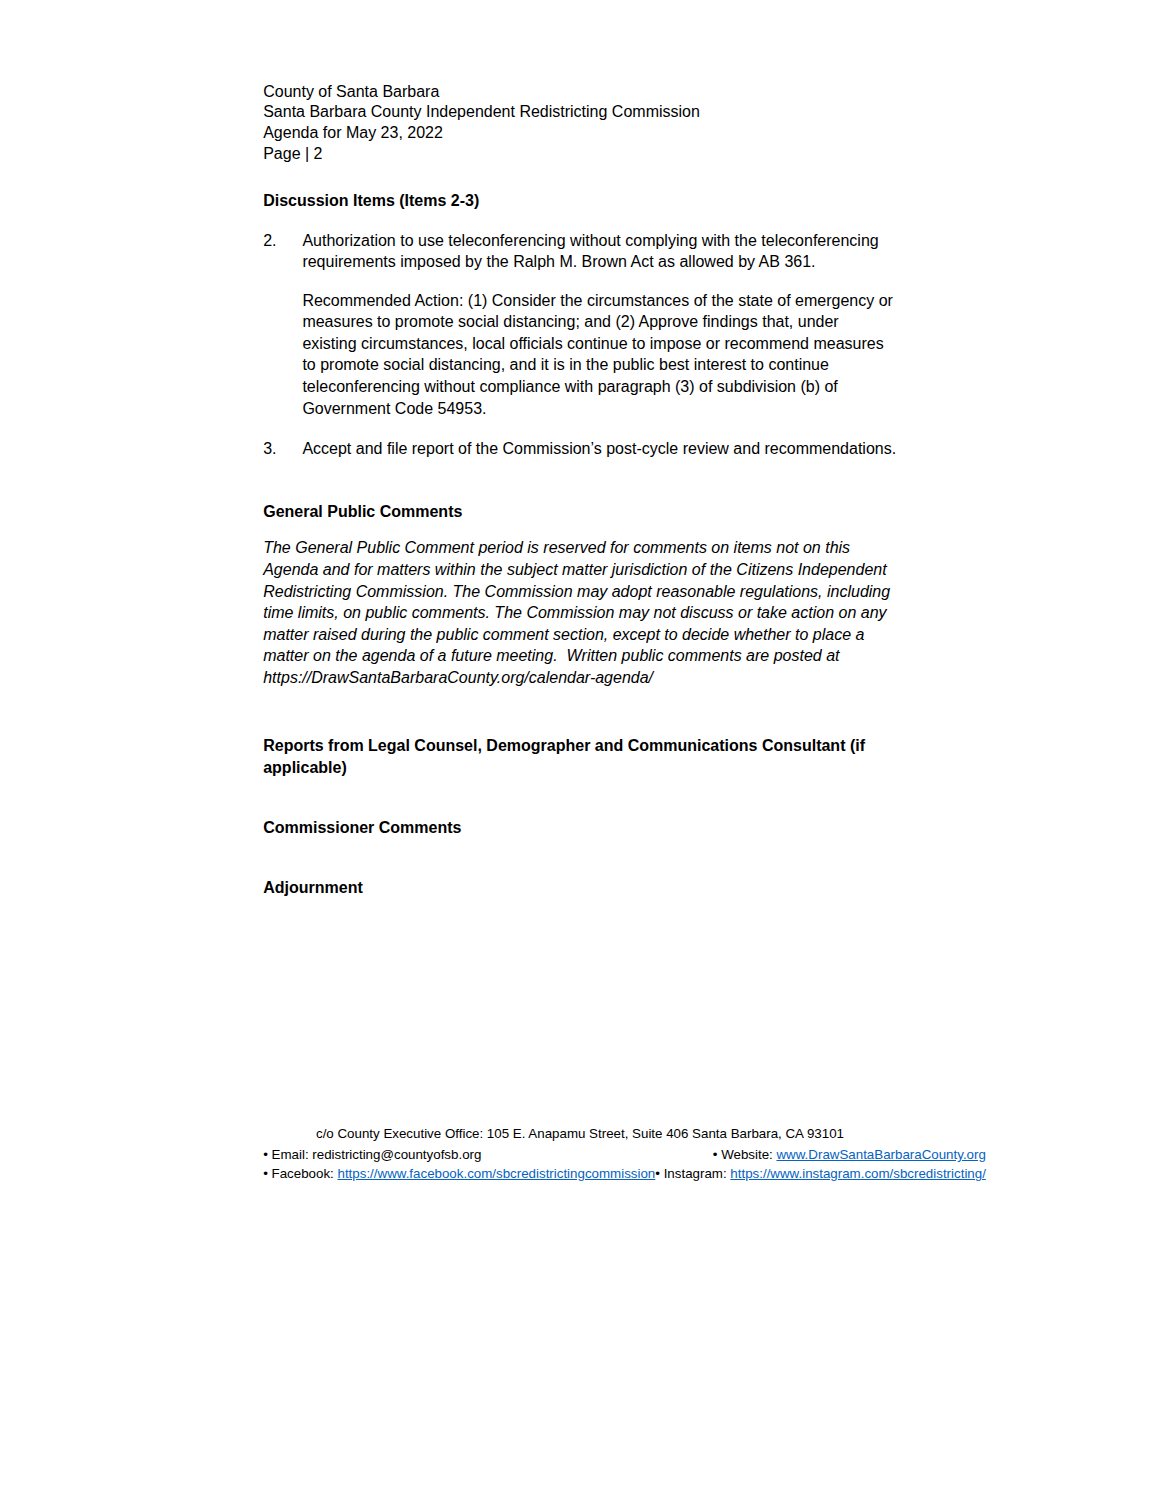County of Santa Barbara
Santa Barbara County Independent Redistricting Commission
Agenda for May 23, 2022
Page | 2
Discussion Items (Items 2-3)
2.
Authorization to use teleconferencing without complying with the teleconferencing requirements imposed by the Ralph M. Brown Act as allowed by AB 361.
Recommended Action: (1) Consider the circumstances of the state of emergency or measures to promote social distancing; and (2) Approve findings that, under existing circumstances, local officials continue to impose or recommend measures to promote social distancing, and it is in the public best interest to continue teleconferencing without compliance with paragraph (3) of subdivision (b) of Government Code 54953.
3.
Accept and file report of the Commission’s post-cycle review and recommendations.
General Public Comments
The General Public Comment period is reserved for comments on items not on this Agenda and for matters within the subject matter jurisdiction of the Citizens Independent Redistricting Commission. The Commission may adopt reasonable regulations, including time limits, on public comments. The Commission may not discuss or take action on any matter raised during the public comment section, except to decide whether to place a matter on the agenda of a future meeting. Written public comments are posted at https://DrawSantaBarbaraCounty.org/calendar-agenda/
Reports from Legal Counsel, Demographer and Communications Consultant (if applicable)
Commissioner Comments
Adjournment
c/o County Executive Office: 105 E. Anapamu Street, Suite 406 Santa Barbara, CA 93101
| • Email: redistricting@countyofsb.org | • Website: www.DrawSantaBarbaraCounty.org |
| • Facebook: https://www.facebook.com/sbcredistrictingcommission | • Instagram: https://www.instagram.com/sbcredistricting/ |